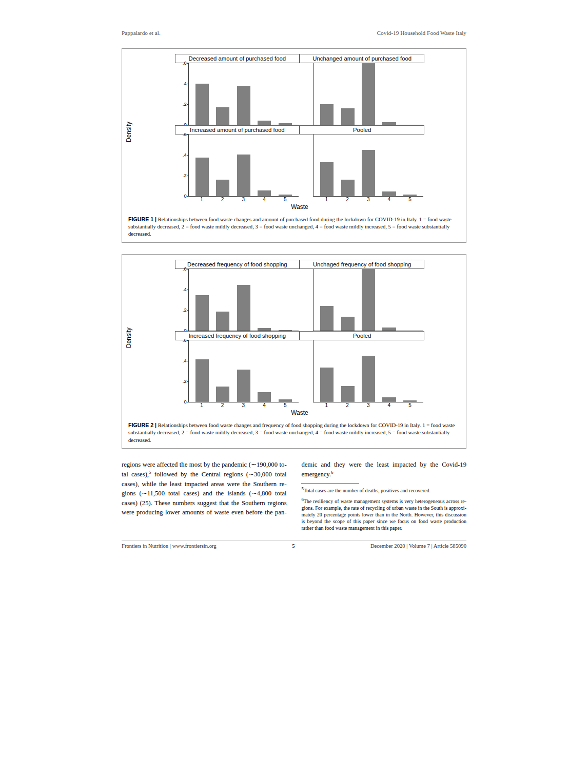Pappalardo et al.
Covid-19 Household Food Waste Italy
Density
Decreased amount of purchased food
.6
.4
.2
0
Unchanged amount of purchased food
Increased amount of purchased food
.6
.4
.2
0
12345
Pooled
12345
Waste
FIGURE 1 | Relationships between food waste changes and amount of purchased food during the lockdown for COVID-19 in Italy. 1 = food waste substantially decreased, 2 = food waste mildly decreased, 3 = food waste unchanged, 4 = food waste mildly increased, 5 = food waste substantially decreased.
Density
Decreased frequency of food shopping
.6
.4
.2
0
Unchaged frequency of food shopping
Increased frequency of food shopping
.6
.4
.2
0
12345
Pooled
12345
Waste
FIGURE 2 | Relationships between food waste changes and frequency of food shopping during the lockdown for COVID-19 in Italy. 1 = food waste substantially decreased, 2 = food waste mildly decreased, 3 = food waste unchanged, 4 = food waste mildly increased, 5 = food waste substantially decreased.
regions were affected the most by the pandemic (∼190,000 total cases),5 followed by the Central regions (∼30,000 total cases), while the least impacted areas were the Southern regions (∼11,500 total cases) and the islands (∼4,800 total cases) (25). These numbers suggest that the Southern regions were producing lower amounts of waste even before the pandemic and they were the least impacted by the Covid-19 emergency.6
5Total cases are the number of deaths, positives and recovered.
6The resiliency of waste management systems is very heterogeneous across regions. For example, the rate of recycling of urban waste in the South is approximately 20 percentage points lower than in the North. However, this discussion is beyond the scope of this paper since we focus on food waste production rather than food waste management in this paper.
Frontiers in Nutrition | www.frontiersin.org
5
December 2020 | Volume 7 | Article 585090